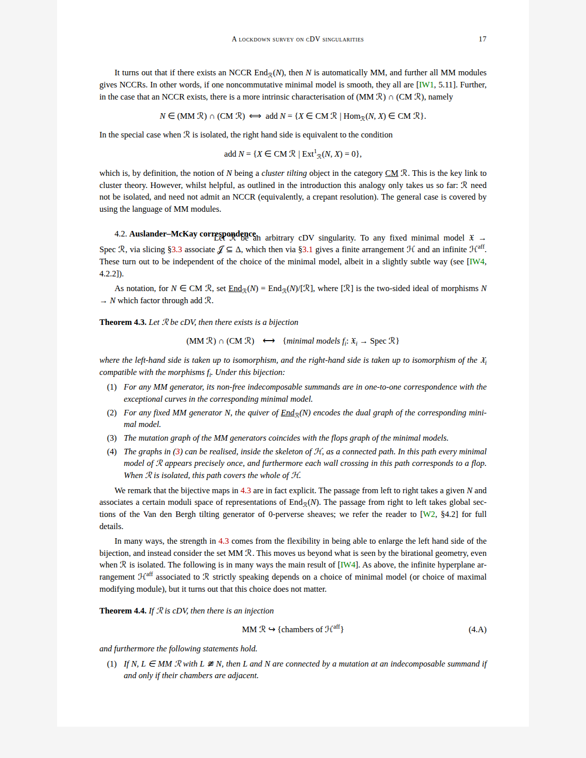A lockdown survey on cDV singularities 17
It turns out that if there exists an NCCR Endℛ(N), then N is automatically MM, and further all MM modules gives NCCRs. In other words, if one noncommutative minimal model is smooth, they all are [IW1, 5.11]. Further, in the case that an NCCR exists, there is a more intrinsic characterisation of (MM ℛ) ∩ (CM ℛ), namely
N ∈ (MM ℛ) ∩ (CM ℛ) ⟺ add N = {X ∈ CM ℛ | Homℛ(N, X) ∈ CM ℛ}.
In the special case when ℛ is isolated, the right hand side is equivalent to the condition
add N = {X ∈ CM ℛ | Ext1ℛ(N, X) = 0},
which is, by definition, the notion of N being a cluster tilting object in the category CM ℛ. This is the key link to cluster theory. However, whilst helpful, as outlined in the introduction this analogy only takes us so far: ℛ need not be isolated, and need not admit an NCCR (equivalently, a crepant resolution). The general case is covered by using the language of MM modules.
4.2. Auslander–McKay correspondence.
Let ℛ be an arbitrary cDV singularity. To any fixed minimal model 𝔛 → Spec ℛ, via slicing §3.3 associate 𝒥 ⊆ Δ, which then via §3.1 gives a finite arrangement ℋ and an infinite ℋaff. These turn out to be independent of the choice of the minimal model, albeit in a slightly subtle way (see [IW4, 4.2.2]).
As notation, for N ∈ CM ℛ, set Endℛ(N) = Endℛ(N)/[ℛ], where [ℛ] is the two-sided ideal of morphisms N → N which factor through add ℛ.
Theorem 4.3. Let ℛ be cDV, then there exists is a bijection
(MM ℛ) ∩ (CM ℛ) ⟷ {minimal models fi: 𝔛i → Spec ℛ}
where the left-hand side is taken up to isomorphism, and the right-hand side is taken up to isomorphism of the 𝔛i compatible with the morphisms fi. Under this bijection:
(1) For any MM generator, its non-free indecomposable summands are in one-to-one correspondence with the exceptional curves in the corresponding minimal model.
(2) For any fixed MM generator N, the quiver of Endℛ(N) encodes the dual graph of the corresponding minimal model.
(3) The mutation graph of the MM generators coincides with the flops graph of the minimal models.
(4) The graphs in (3) can be realised, inside the skeleton of ℋ, as a connected path. In this path every minimal model of ℛ appears precisely once, and furthermore each wall crossing in this path corresponds to a flop. When ℛ is isolated, this path covers the whole of ℋ.
We remark that the bijective maps in 4.3 are in fact explicit. The passage from left to right takes a given N and associates a certain moduli space of representations of Endℛ(N). The passage from right to left takes global sections of the Van den Bergh tilting generator of 0-perverse sheaves; we refer the reader to [W2, §4.2] for full details.
In many ways, the strength in 4.3 comes from the flexibility in being able to enlarge the left hand side of the bijection, and instead consider the set MM ℛ. This moves us beyond what is seen by the birational geometry, even when ℛ is isolated. The following is in many ways the main result of [IW4]. As above, the infinite hyperplane arrangement ℋaff associated to ℛ strictly speaking depends on a choice of minimal model (or choice of maximal modifying module), but it turns out that this choice does not matter.
Theorem 4.4. If ℛ is cDV, then there is an injection
MM ℛ ↪ {chambers of ℋaff} (4.A)
and furthermore the following statements hold.
(1) If N, L ∈ MM ℛ with L ≇ N, then L and N are connected by a mutation at an indecomposable summand if and only if their chambers are adjacent.